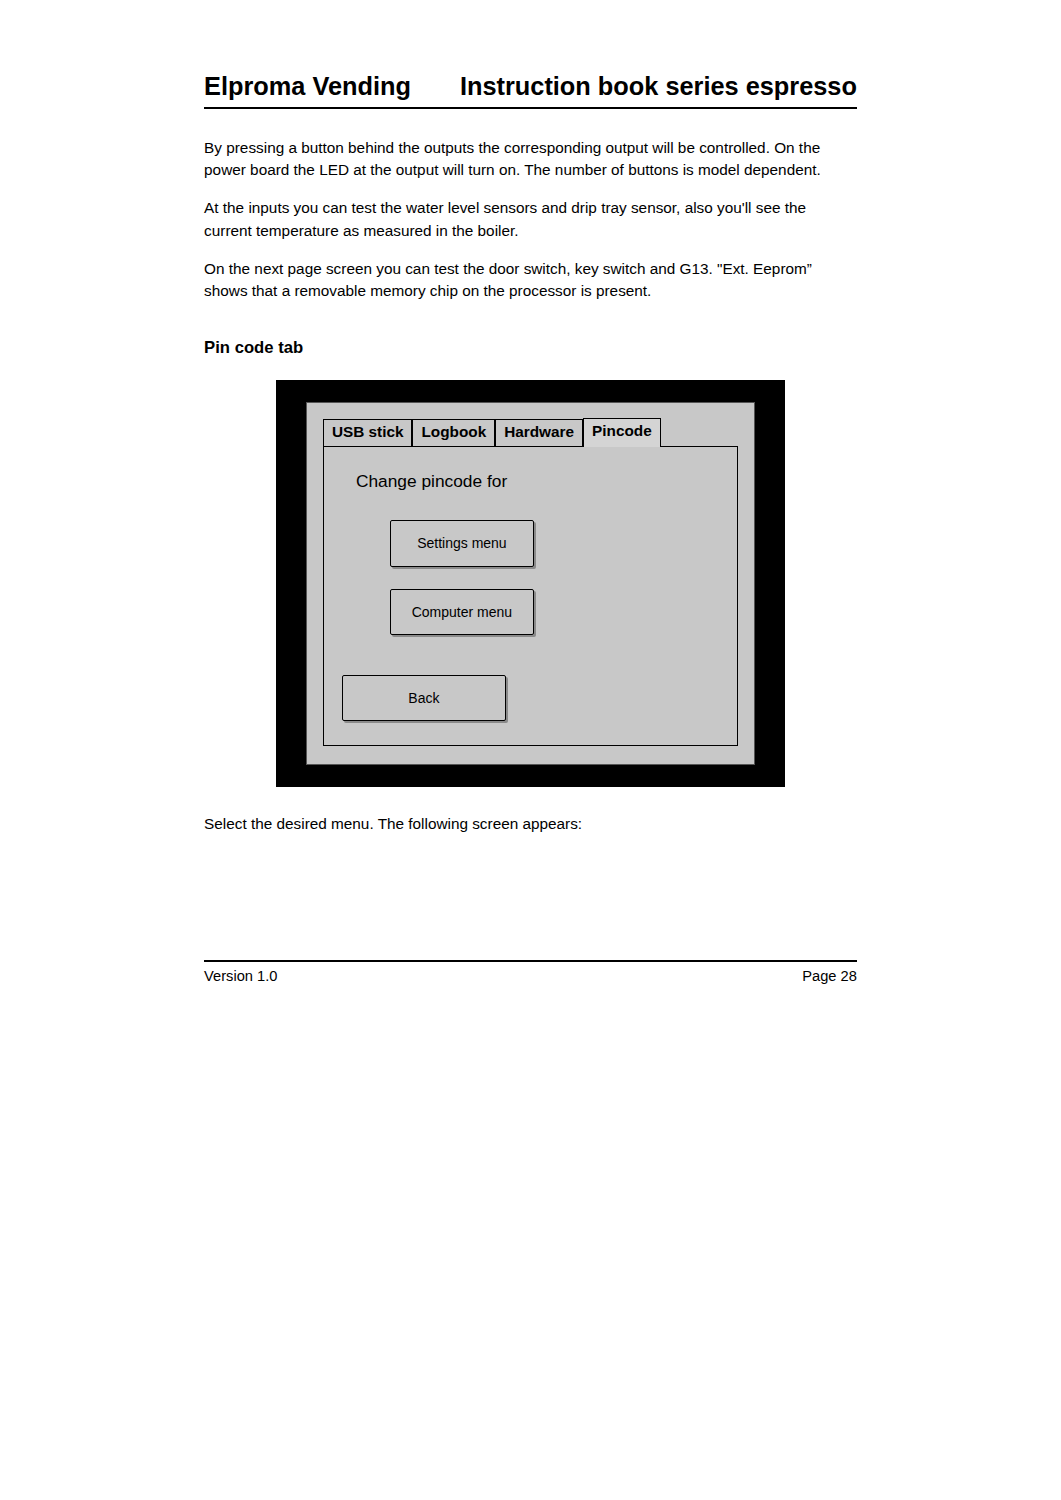Elproma Vending Instruction book series espresso
By pressing a button behind the outputs the corresponding output will be controlled. On the power board the LED at the output will turn on. The number of buttons is model dependent.
At the inputs you can test the water level sensors and drip tray sensor, also you'll see the current temperature as measured in the boiler.
On the next page screen you can test the door switch, key switch and G13. "Ext. Eeprom” shows that a removable memory chip on the processor is present.
Pin code tab
USB stick
Logbook
Hardware
Pincode
Change pincode for
Settings menu
Computer menu
Back
Select the desired menu. The following screen appears:
Version 1.0 Page 28